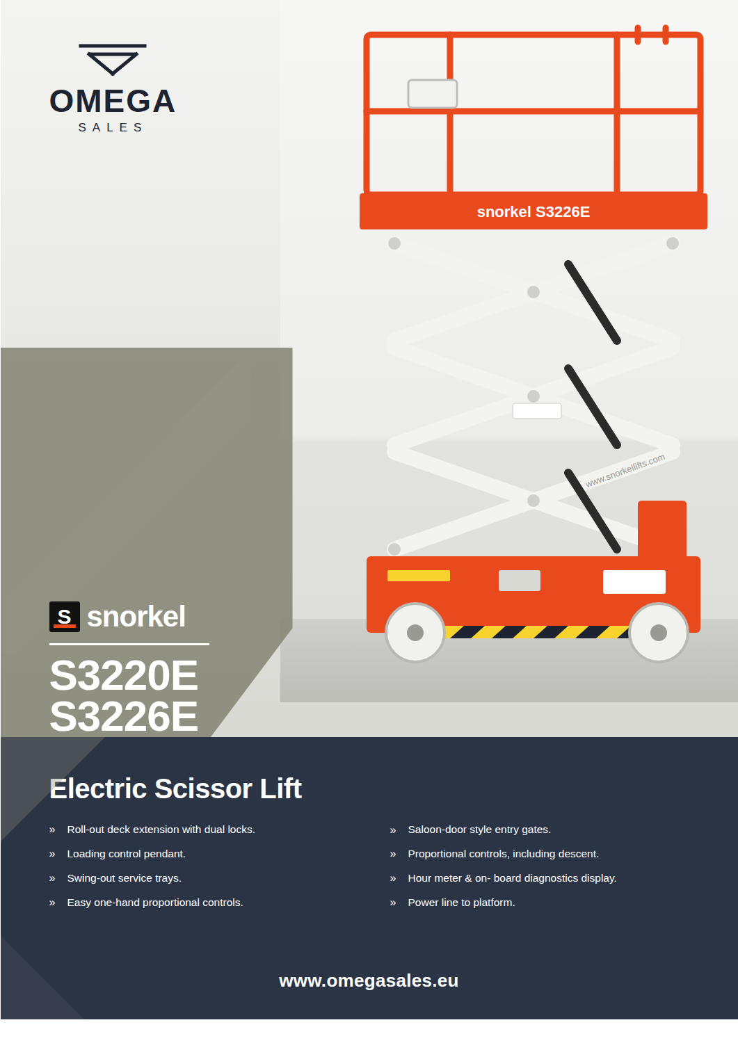OMEGA
SALES
snorkel S3226E www.snorkellifts.com
S snorkel
S3220E S3226E
Electric Scissor Lift
Roll-out deck extension with dual locks.
Loading control pendant.
Swing-out service trays.
Easy one-hand proportional controls.
Saloon-door style entry gates.
Proportional controls, including descent.
Hour meter & on- board diagnostics display.
Power line to platform.
www.omegasales.eu